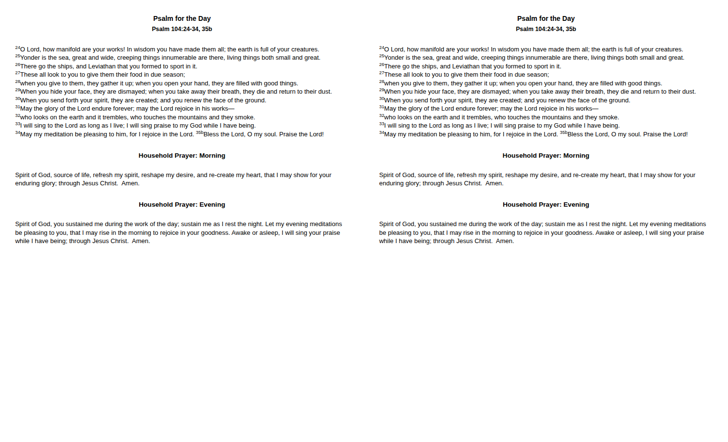Psalm for the Day
Psalm 104:24-34, 35b
24O Lord, how manifold are your works! In wisdom you have made them all; the earth is full of your creatures.
25Yonder is the sea, great and wide, creeping things innumerable are there, living things both small and great.
26There go the ships, and Leviathan that you formed to sport in it.
27These all look to you to give them their food in due season;
28when you give to them, they gather it up; when you open your hand, they are filled with good things.
29When you hide your face, they are dismayed; when you take away their breath, they die and return to their dust.
30When you send forth your spirit, they are created; and you renew the face of the ground.
31May the glory of the Lord endure forever; may the Lord rejoice in his works—
32who looks on the earth and it trembles, who touches the mountains and they smoke.
33I will sing to the Lord as long as I live; I will sing praise to my God while I have being.
34May my meditation be pleasing to him, for I rejoice in the Lord. 35bBless the Lord, O my soul. Praise the Lord!
Household Prayer: Morning
Spirit of God, source of life, refresh my spirit, reshape my desire, and re-create my heart, that I may show for your enduring glory; through Jesus Christ. Amen.
Household Prayer: Evening
Spirit of God, you sustained me during the work of the day; sustain me as I rest the night. Let my evening meditations be pleasing to you, that I may rise in the morning to rejoice in your goodness. Awake or asleep, I will sing your praise while I have being; through Jesus Christ. Amen.
Psalm for the Day
Psalm 104:24-34, 35b
24O Lord, how manifold are your works! In wisdom you have made them all; the earth is full of your creatures.
25Yonder is the sea, great and wide, creeping things innumerable are there, living things both small and great.
26There go the ships, and Leviathan that you formed to sport in it.
27These all look to you to give them their food in due season;
28when you give to them, they gather it up; when you open your hand, they are filled with good things.
29When you hide your face, they are dismayed; when you take away their breath, they die and return to their dust.
30When you send forth your spirit, they are created; and you renew the face of the ground.
31May the glory of the Lord endure forever; may the Lord rejoice in his works—
32who looks on the earth and it trembles, who touches the mountains and they smoke.
33I will sing to the Lord as long as I live; I will sing praise to my God while I have being.
34May my meditation be pleasing to him, for I rejoice in the Lord. 35bBless the Lord, O my soul. Praise the Lord!
Household Prayer: Morning
Spirit of God, source of life, refresh my spirit, reshape my desire, and re-create my heart, that I may show for your enduring glory; through Jesus Christ. Amen.
Household Prayer: Evening
Spirit of God, you sustained me during the work of the day; sustain me as I rest the night. Let my evening meditations be pleasing to you, that I may rise in the morning to rejoice in your goodness. Awake or asleep, I will sing your praise while I have being; through Jesus Christ. Amen.